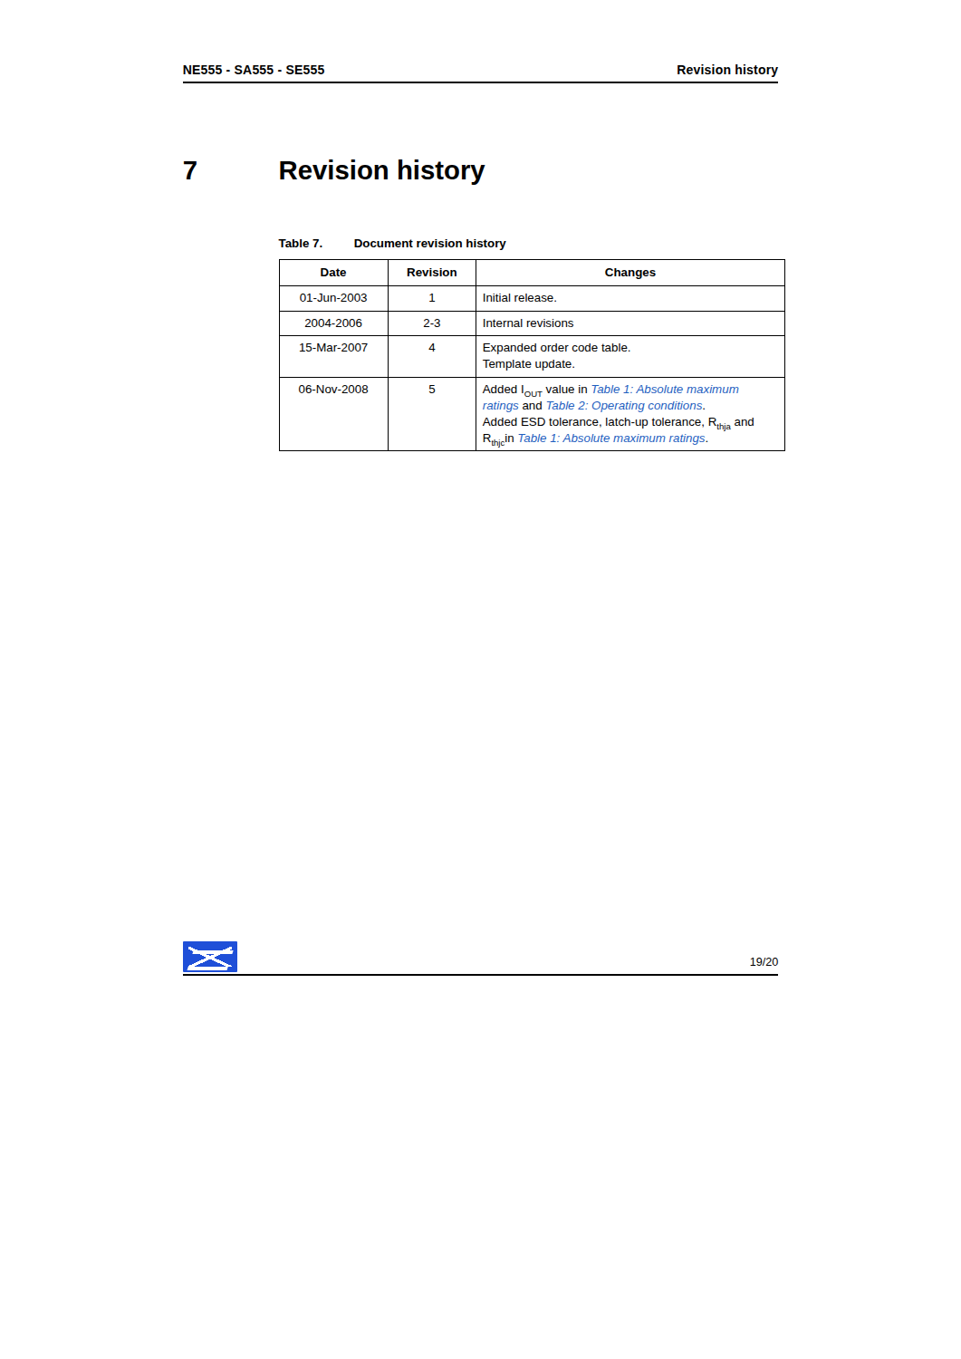NE555 - SA555 - SE555
Revision history
7 Revision history
Table 7. Document revision history
| Date | Revision | Changes |
| --- | --- | --- |
| 01-Jun-2003 | 1 | Initial release. |
| 2004-2006 | 2-3 | Internal revisions |
| 15-Mar-2007 | 4 | Expanded order code table. Template update. |
| 06-Nov-2008 | 5 | Added I OUT value in Table 1: Absolute maximum ratings and Table 2: Operating conditions . Added ESD tolerance, latch-up tolerance, R thja and R thjc in Table 1: Absolute maximum ratings . |
19/20